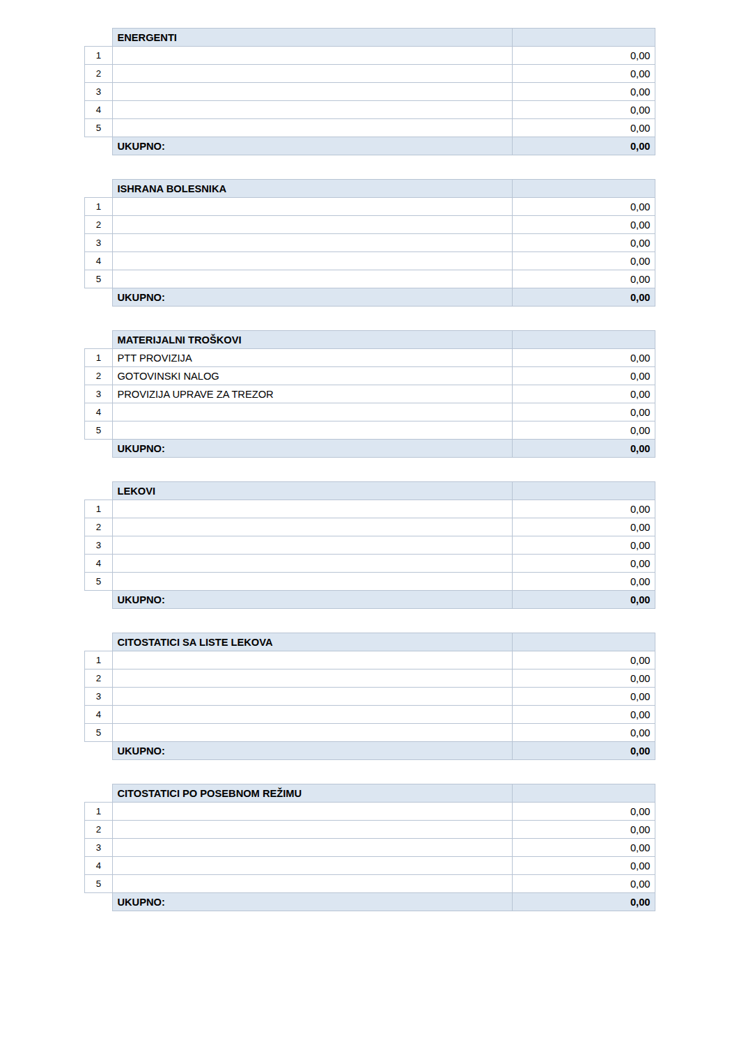| | ENERGENTI | |
| 1 | | 0,00 |
| 2 | | 0,00 |
| 3 | | 0,00 |
| 4 | | 0,00 |
| 5 | | 0,00 |
| | UKUPNO: | 0,00 |
| | ISHRANA BOLESNIKA | |
| 1 | | 0,00 |
| 2 | | 0,00 |
| 3 | | 0,00 |
| 4 | | 0,00 |
| 5 | | 0,00 |
| | UKUPNO: | 0,00 |
| | MATERIJALNI TROŠKOVI | |
| 1 | PTT PROVIZIJA | 0,00 |
| 2 | GOTOVINSKI NALOG | 0,00 |
| 3 | PROVIZIJA UPRAVE ZA TREZOR | 0,00 |
| 4 | | 0,00 |
| 5 | | 0,00 |
| | UKUPNO: | 0,00 |
| | LEKOVI | |
| 1 | | 0,00 |
| 2 | | 0,00 |
| 3 | | 0,00 |
| 4 | | 0,00 |
| 5 | | 0,00 |
| | UKUPNO: | 0,00 |
| | CITOSTATICI SA LISTE LEKOVA | |
| 1 | | 0,00 |
| 2 | | 0,00 |
| 3 | | 0,00 |
| 4 | | 0,00 |
| 5 | | 0,00 |
| | UKUPNO: | 0,00 |
| | CITOSTATICI PO POSEBNOM REŽIMU | |
| 1 | | 0,00 |
| 2 | | 0,00 |
| 3 | | 0,00 |
| 4 | | 0,00 |
| 5 | | 0,00 |
| | UKUPNO: | 0,00 |